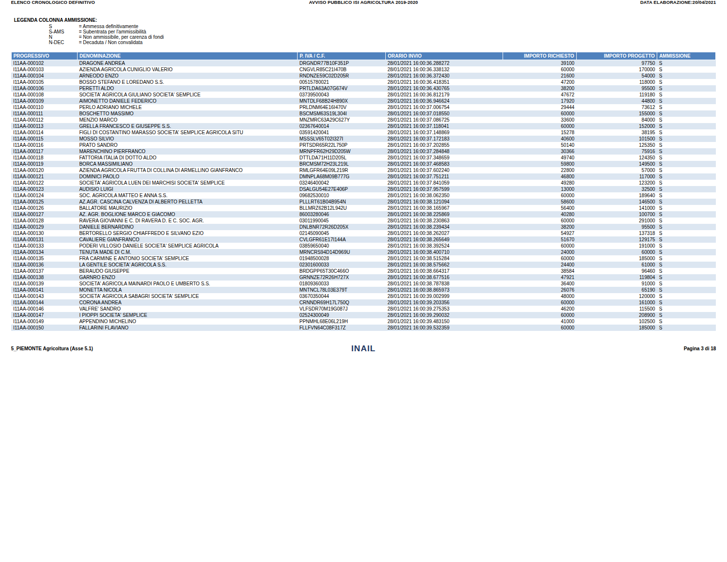ELENCO CRONOLOGICO DEFINITIVO
AVVISO PUBBLICO ISI AGRICOLTURA 2019-2020
DATA ELABORAZIONE:20/04/2021
LEGENDA COLONNA AMMISSIONE:
| S | = Ammessa definitivamente |
| S-AMS | = Subentrata per l'ammissibilità |
| N | = Non ammissibile, per carenza di fondi |
| N-DEC | = Decaduta / Non convalidata |
| PROGRESSIVO | DENOMINAZIONE | P. IVA / C.F. | ORARIO INVIO | IMPORTO RICHIESTO | IMPORTO PROGETTO | AMMISSIONE |
| --- | --- | --- | --- | --- | --- | --- |
| I11AA-000102 | DRAGONE ANDREA | DRGNDR77B10F351P | 28/01/2021 16:00:36.288272 | 39100 | 97750 | S |
| I11AA-000103 | AZIENDA AGRICOLA CUNIGLIO VALERIO | CNGVLR85C21I470B | 28/01/2021 16:00:36.338132 | 60000 | 170000 | S |
| I11AA-000104 | ARNEODO ENZO | RNDNZE59C02D205R | 28/01/2021 16:00:36.372430 | 21600 | 54000 | S |
| I11AA-000105 | BOSSO STEFANO E LOREDANO S.S. | 00515780021 | 28/01/2021 16:00:36.418351 | 47200 | 118000 | S |
| I11AA-000106 | PERETTI ALDO | PRTLDA63A07G674V | 28/01/2021 16:00:36.430765 | 38200 | 95500 | S |
| I11AA-000108 | SOCIETA' AGRICOLA GIULIANO SOCIETA' SEMPLICE | 03739500043 | 28/01/2021 16:00:36.812179 | 47672 | 119180 | S |
| I11AA-000109 | AIMONETTO DANIELE FEDERICO | MNTDLF68B24H890X | 28/01/2021 16:00:36.946624 | 17920 | 44800 | S |
| I11AA-000110 | PERLO ADRIANO MICHELE | PRLDNM64E16I470V | 28/01/2021 16:00:37.006754 | 29444 | 73612 | S |
| I11AA-000111 | BOSCHETTO MASSIMO | BSCMSM63S19L304I | 28/01/2021 16:00:37.018550 | 60000 | 155000 | S |
| I11AA-000112 | MENZIO MARCO | MNZMRC63A29C627Y | 28/01/2021 16:00:37.086725 | 33600 | 84000 | S |
| I11AA-000113 | GRELLA FRANCESCO E GIUSEPPE S.S. | 02367640014 | 28/01/2021 16:00:37.118041 | 60000 | 152000 | S |
| I11AA-000114 | FIGLI DI COSTANTINO MARASSO SOCIETA' SEMPLICE AGRICOLA SITU | 03591420041 | 28/01/2021 16:00:37.148869 | 15278 | 38195 | S |
| I11AA-000115 | MOSSO SILVIO | MSSSLV65T02I327I | 28/01/2021 16:00:37.172183 | 40600 | 101500 | S |
| I11AA-000116 | PRATO SANDRO | PRTSDR65R22L750P | 28/01/2021 16:00:37.202855 | 50140 | 125350 | S |
| I11AA-000117 | MARENCHINO PIERFRANCO | MRNPFR62H29D205W | 28/01/2021 16:00:37.284848 | 30366 | 75916 | S |
| I11AA-000118 | FATTORIA ITALIA DI DOTTO ALDO | DTTLDA71H11D205L | 28/01/2021 16:00:37.348659 | 49740 | 124350 | S |
| I11AA-000119 | BORCA MASSIMILIANO | BRCMSM72H23L219L | 28/01/2021 16:00:37.468583 | 59800 | 149500 | S |
| I11AA-000120 | AZIENDA AGRICOLA FRUTTA DI COLLINA DI ARMELLINO GIANFRANCO | RMLGFR64E09L219R | 28/01/2021 16:00:37.602240 | 22800 | 57000 | S |
| I11AA-000121 | DOMINICI PAOLO | DMNPLA68M09B777G | 28/01/2021 16:00:37.751211 | 46800 | 117000 | S |
| I11AA-000122 | SOCIETA' AGRICOLA LUEN DEI MARCHISI SOCIETA' SEMPLICE | 03246400042 | 28/01/2021 16:00:37.841059 | 49280 | 123200 | S |
| I11AA-000123 | AUDISIO LUIGI | DSALGU54E27E406P | 28/01/2021 16:00:37.957599 | 13000 | 32500 | S |
| I11AA-000124 | SOC. AGRICOLA MATTEO E ANNA S.S. | 09682530010 | 28/01/2021 16:00:38.062350 | 60000 | 189640 | S |
| I11AA-000125 | AZ.AGR. CASCINA CALVENZA DI ALBERTO PELLETTA | PLLLRT61B04B954N | 28/01/2021 16:00:38.121094 | 58600 | 146500 | S |
| I11AA-000126 | BALLATORE MAURIZIO | BLLMRZ62B12L942U | 28/01/2021 16:00:38.165967 | 56400 | 141000 | S |
| I11AA-000127 | AZ. AGR. BOGLIONE MARCO E GIACOMO | 86003280046 | 28/01/2021 16:00:38.225869 | 40280 | 100700 | S |
| I11AA-000128 | RAVERA GIOVANNI E C. DI RAVERA D. E C. SOC. AGR. | 03011990045 | 28/01/2021 16:00:38.230863 | 60000 | 291000 | S |
| I11AA-000129 | DANIELE BERNARDINO | DNLBNR72R26D205X | 28/01/2021 16:00:38.239434 | 38200 | 95500 | S |
| I11AA-000130 | BERTORELLO SERGIO CHIAFFREDO E SILVANO EZIO | 02145090045 | 28/01/2021 16:00:38.262027 | 54927 | 137318 | S |
| I11AA-000131 | CAVALIERE GIANFRANCO | CVLGFR61E17I144A | 28/01/2021 16:00:38.265649 | 51670 | 129175 | S |
| I11AA-000133 | PODERI VILLOSIO DANIELE SOCIETA' SEMPLICE AGRICOLA | 03859650040 | 28/01/2021 16:00:38.392524 | 60000 | 191000 | S |
| I11AA-000134 | TENUTA MADE DI C.M. | MRNCRS94D14D969U | 28/01/2021 16:00:38.400710 | 24000 | 60000 | S |
| I11AA-000135 | FRA CARMINE E ANTONIO SOCIETA' SEMPLICE | 01948500028 | 28/01/2021 16:00:38.515284 | 60000 | 185000 | S |
| I11AA-000136 | LA GENTILE SOCIETA' AGRICOLA S.S. | 02301600033 | 28/01/2021 16:00:38.575662 | 24400 | 61000 | S |
| I11AA-000137 | BERAUDO GIUSEPPE | BRDGPP65T30C466O | 28/01/2021 16:00:38.664317 | 38584 | 96460 | S |
| I11AA-000138 | GARNRO ENZO | GRNNZE72R26H727X | 28/01/2021 16:00:38.677516 | 47921 | 119804 | S |
| I11AA-000139 | SOCIETA' AGRICOLA MAINARDI PAOLO E UMBERTO S.S. | 01809360033 | 28/01/2021 16:00:38.787838 | 36400 | 91000 | S |
| I11AA-000141 | MONETTA NICOLA | MNTNCL78L03E379T | 28/01/2021 16:00:38.865973 | 26076 | 65190 | S |
| I11AA-000143 | SOCIETA' AGRICOLA SABAGRI SOCIETA' SEMPLICE | 03670350044 | 28/01/2021 16:00:39.002999 | 48000 | 120000 | S |
| I11AA-000144 | CORONA ANDREA | CRNNDR69H17L750Q | 28/01/2021 16:00:39.203356 | 60000 | 161000 | S |
| I11AA-000146 | VALFRE' SANDRO | VLFSDR70M19G087J | 28/01/2021 16:00:39.275353 | 46200 | 115500 | S |
| I11AA-000147 | I PIOPPI SOCIETA' SEMPLICE | 02524300049 | 28/01/2021 16:00:39.290032 | 60000 | 208900 | S |
| I11AA-000149 | APPENDINO MICHELINO | PPNMHL68E06L219H | 28/01/2021 16:00:39.483150 | 41000 | 102500 | S |
| I11AA-000150 | FALLARINI FLAVIANO | FLLFVN64C08F317Z | 28/01/2021 16:00:39.532359 | 60000 | 185000 | S |
5_PIEMONTE Agricoltura (Asse 5.1)
INAIL
Pagina 3 di 18